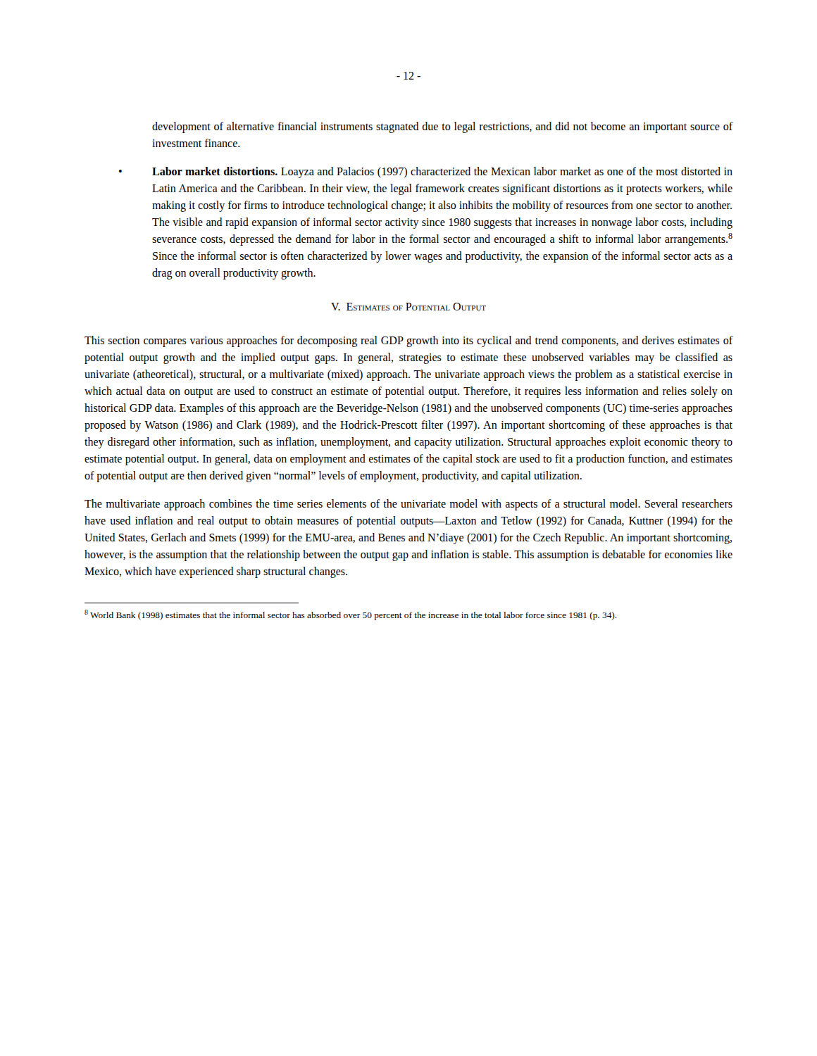- 12 -
development of alternative financial instruments stagnated due to legal restrictions, and did not become an important source of investment finance.
•
Labor market distortions. Loayza and Palacios (1997) characterized the Mexican labor market as one of the most distorted in Latin America and the Caribbean. In their view, the legal framework creates significant distortions as it protects workers, while making it costly for firms to introduce technological change; it also inhibits the mobility of resources from one sector to another. The visible and rapid expansion of informal sector activity since 1980 suggests that increases in nonwage labor costs, including severance costs, depressed the demand for labor in the formal sector and encouraged a shift to informal labor arrangements.8 Since the informal sector is often characterized by lower wages and productivity, the expansion of the informal sector acts as a drag on overall productivity growth.
V. Estimates of Potential Output
This section compares various approaches for decomposing real GDP growth into its cyclical and trend components, and derives estimates of potential output growth and the implied output gaps. In general, strategies to estimate these unobserved variables may be classified as univariate (atheoretical), structural, or a multivariate (mixed) approach. The univariate approach views the problem as a statistical exercise in which actual data on output are used to construct an estimate of potential output. Therefore, it requires less information and relies solely on historical GDP data. Examples of this approach are the Beveridge-Nelson (1981) and the unobserved components (UC) time-series approaches proposed by Watson (1986) and Clark (1989), and the Hodrick-Prescott filter (1997). An important shortcoming of these approaches is that they disregard other information, such as inflation, unemployment, and capacity utilization. Structural approaches exploit economic theory to estimate potential output. In general, data on employment and estimates of the capital stock are used to fit a production function, and estimates of potential output are then derived given “normal” levels of employment, productivity, and capital utilization.
The multivariate approach combines the time series elements of the univariate model with aspects of a structural model. Several researchers have used inflation and real output to obtain measures of potential outputs—Laxton and Tetlow (1992) for Canada, Kuttner (1994) for the United States, Gerlach and Smets (1999) for the EMU-area, and Benes and N’diaye (2001) for the Czech Republic. An important shortcoming, however, is the assumption that the relationship between the output gap and inflation is stable. This assumption is debatable for economies like Mexico, which have experienced sharp structural changes.
8 World Bank (1998) estimates that the informal sector has absorbed over 50 percent of the increase in the total labor force since 1981 (p. 34).